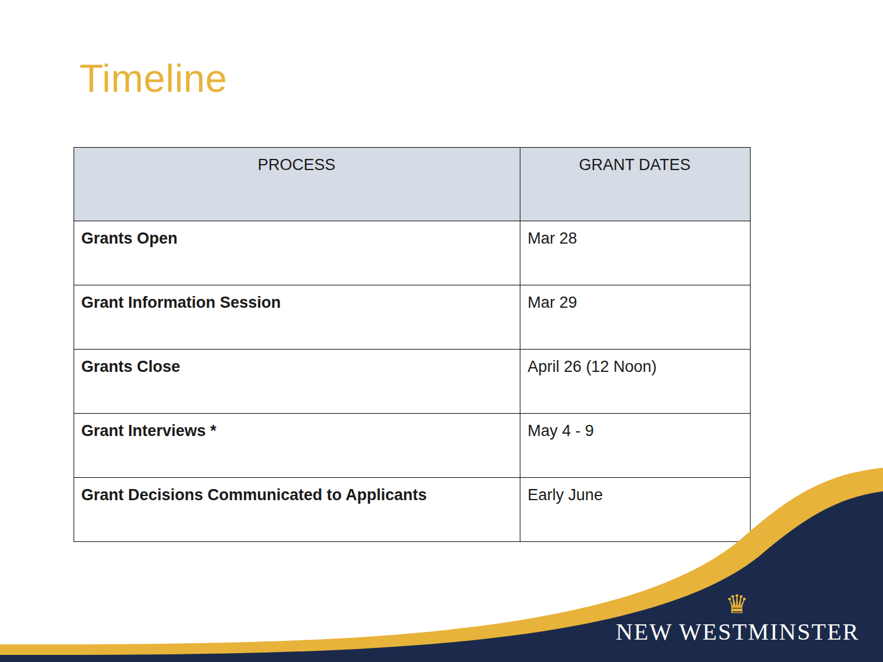Timeline
| PROCESS | GRANT DATES |
| --- | --- |
| Grants Open | Mar 28 |
| Grant Information Session | Mar 29 |
| Grants Close | April 26 (12 Noon) |
| Grant Interviews * | May 4 - 9 |
| Grant Decisions Communicated to Applicants | Early June |
♛ NEW WESTMINSTER